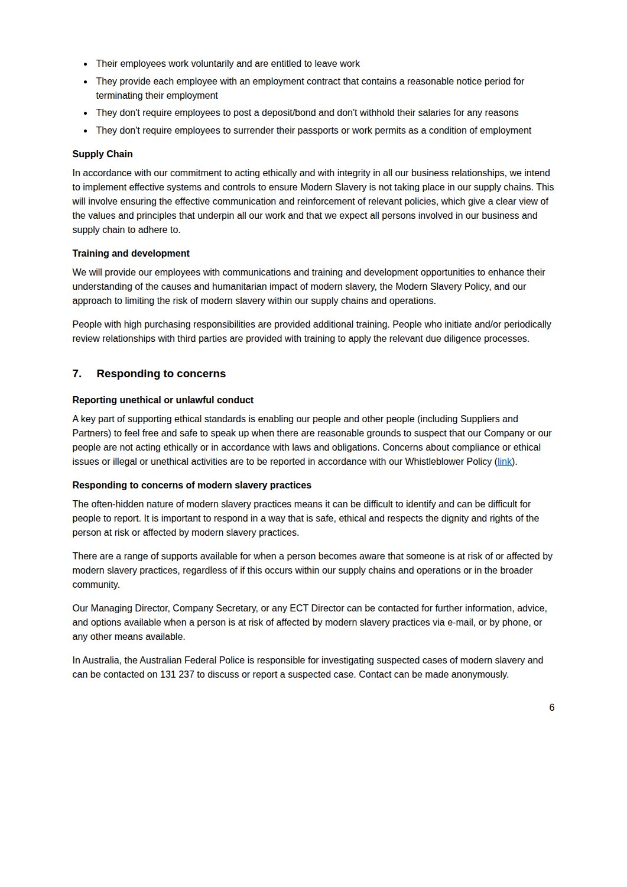Their employees work voluntarily and are entitled to leave work
They provide each employee with an employment contract that contains a reasonable notice period for terminating their employment
They don't require employees to post a deposit/bond and don't withhold their salaries for any reasons
They don't require employees to surrender their passports or work permits as a condition of employment
Supply Chain
In accordance with our commitment to acting ethically and with integrity in all our business relationships, we intend to implement effective systems and controls to ensure Modern Slavery is not taking place in our supply chains. This will involve ensuring the effective communication and reinforcement of relevant policies, which give a clear view of the values and principles that underpin all our work and that we expect all persons involved in our business and supply chain to adhere to.
Training and development
We will provide our employees with communications and training and development opportunities to enhance their understanding of the causes and humanitarian impact of modern slavery, the Modern Slavery Policy, and our approach to limiting the risk of modern slavery within our supply chains and operations.
People with high purchasing responsibilities are provided additional training. People who initiate and/or periodically review relationships with third parties are provided with training to apply the relevant due diligence processes.
7. Responding to concerns
Reporting unethical or unlawful conduct
A key part of supporting ethical standards is enabling our people and other people (including Suppliers and Partners) to feel free and safe to speak up when there are reasonable grounds to suspect that our Company or our people are not acting ethically or in accordance with laws and obligations. Concerns about compliance or ethical issues or illegal or unethical activities are to be reported in accordance with our Whistleblower Policy (link).
Responding to concerns of modern slavery practices
The often-hidden nature of modern slavery practices means it can be difficult to identify and can be difficult for people to report. It is important to respond in a way that is safe, ethical and respects the dignity and rights of the person at risk or affected by modern slavery practices.
There are a range of supports available for when a person becomes aware that someone is at risk of or affected by modern slavery practices, regardless of if this occurs within our supply chains and operations or in the broader community.
Our Managing Director, Company Secretary, or any ECT Director can be contacted for further information, advice, and options available when a person is at risk of affected by modern slavery practices via e-mail, or by phone, or any other means available.
In Australia, the Australian Federal Police is responsible for investigating suspected cases of modern slavery and can be contacted on 131 237 to discuss or report a suspected case. Contact can be made anonymously.
6